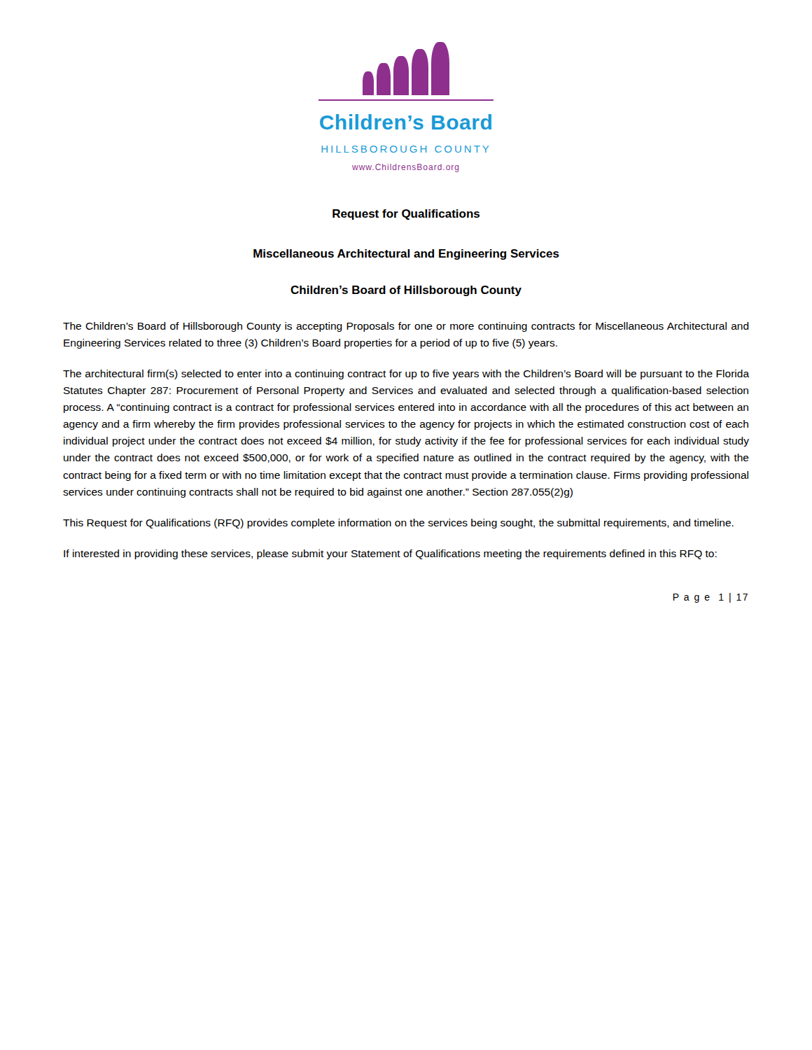Children’s Board
HILLSBOROUGH COUNTY
www.ChildrensBoard.org
Request for Qualifications
Miscellaneous Architectural and Engineering Services
Children’s Board of Hillsborough County
The Children’s Board of Hillsborough County is accepting Proposals for one or more continuing contracts for Miscellaneous Architectural and Engineering Services related to three (3) Children’s Board properties for a period of up to five (5) years.
The architectural firm(s) selected to enter into a continuing contract for up to five years with the Children’s Board will be pursuant to the Florida Statutes Chapter 287: Procurement of Personal Property and Services and evaluated and selected through a qualification-based selection process. A “continuing contract is a contract for professional services entered into in accordance with all the procedures of this act between an agency and a firm whereby the firm provides professional services to the agency for projects in which the estimated construction cost of each individual project under the contract does not exceed $4 million, for study activity if the fee for professional services for each individual study under the contract does not exceed $500,000, or for work of a specified nature as outlined in the contract required by the agency, with the contract being for a fixed term or with no time limitation except that the contract must provide a termination clause. Firms providing professional services under continuing contracts shall not be required to bid against one another.” Section 287.055(2)g)
This Request for Qualifications (RFQ) provides complete information on the services being sought, the submittal requirements, and timeline.
If interested in providing these services, please submit your Statement of Qualifications meeting the requirements defined in this RFQ to:
P a g e 1 | 17